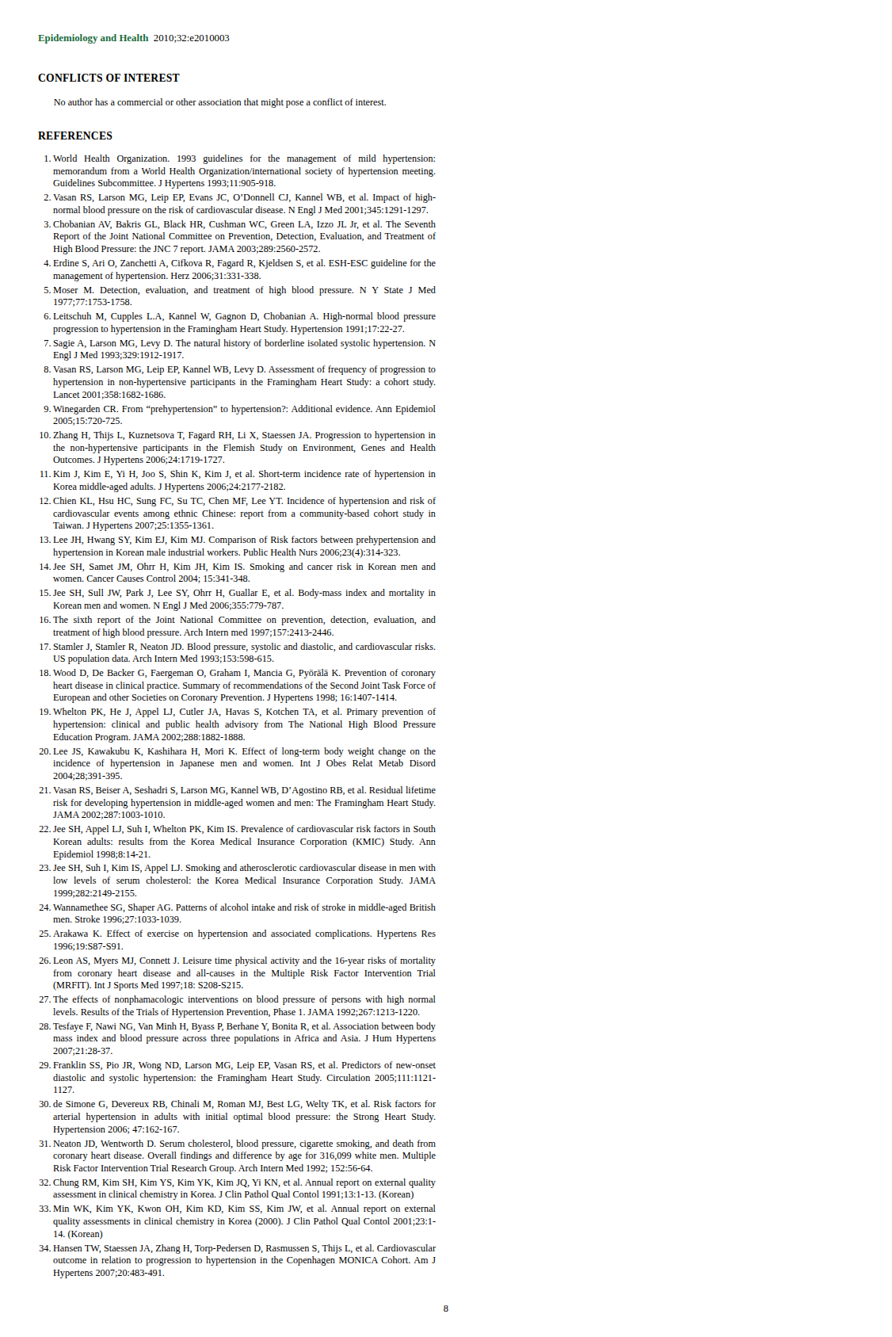Epidemiology and Health 2010;32:e2010003
CONFLICTS OF INTEREST
No author has a commercial or other association that might pose a conflict of interest.
REFERENCES
World Health Organization. 1993 guidelines for the management of mild hypertension: memorandum from a World Health Organization/international society of hypertension meeting. Guidelines Subcommittee. J Hypertens 1993;11:905-918.
Vasan RS, Larson MG, Leip EP, Evans JC, O’Donnell CJ, Kannel WB, et al. Impact of high-normal blood pressure on the risk of cardiovascular disease. N Engl J Med 2001;345:1291-1297.
Chobanian AV, Bakris GL, Black HR, Cushman WC, Green LA, Izzo JL Jr, et al. The Seventh Report of the Joint National Committee on Prevention, Detection, Evaluation, and Treatment of High Blood Pressure: the JNC 7 report. JAMA 2003;289:2560-2572.
Erdine S, Ari O, Zanchetti A, Cifkova R, Fagard R, Kjeldsen S, et al. ESH-ESC guideline for the management of hypertension. Herz 2006;31:331-338.
Moser M. Detection, evaluation, and treatment of high blood pressure. N Y State J Med 1977;77:1753-1758.
Leitschuh M, Cupples L.A, Kannel W, Gagnon D, Chobanian A. High-normal blood pressure progression to hypertension in the Framingham Heart Study. Hypertension 1991;17:22-27.
Sagie A, Larson MG, Levy D. The natural history of borderline isolated systolic hypertension. N Engl J Med 1993;329:1912-1917.
Vasan RS, Larson MG, Leip EP, Kannel WB, Levy D. Assessment of frequency of progression to hypertension in non-hypertensive participants in the Framingham Heart Study: a cohort study. Lancet 2001;358:1682-1686.
Winegarden CR. From “prehypertension” to hypertension?: Additional evidence. Ann Epidemiol 2005;15:720-725.
Zhang H, Thijs L, Kuznetsova T, Fagard RH, Li X, Staessen JA. Progression to hypertension in the non-hypertensive participants in the Flemish Study on Environment, Genes and Health Outcomes. J Hypertens 2006;24:1719-1727.
Kim J, Kim E, Yi H, Joo S, Shin K, Kim J, et al. Short-term incidence rate of hypertension in Korea middle-aged adults. J Hypertens 2006;24:2177-2182.
Chien KL, Hsu HC, Sung FC, Su TC, Chen MF, Lee YT. Incidence of hypertension and risk of cardiovascular events among ethnic Chinese: report from a community-based cohort study in Taiwan. J Hypertens 2007;25:1355-1361.
Lee JH, Hwang SY, Kim EJ, Kim MJ. Comparison of Risk factors between prehypertension and hypertension in Korean male industrial workers. Public Health Nurs 2006;23(4):314-323.
Jee SH, Samet JM, Ohrr H, Kim JH, Kim IS. Smoking and cancer risk in Korean men and women. Cancer Causes Control 2004; 15:341-348.
Jee SH, Sull JW, Park J, Lee SY, Ohrr H, Guallar E, et al. Body-mass index and mortality in Korean men and women. N Engl J Med 2006;355:779-787.
The sixth report of the Joint National Committee on prevention, detection, evaluation, and treatment of high blood pressure. Arch Intern med 1997;157:2413-2446.
Stamler J, Stamler R, Neaton JD. Blood pressure, systolic and diastolic, and cardiovascular risks. US population data. Arch Intern Med 1993;153:598-615.
Wood D, De Backer G, Faergeman O, Graham I, Mancia G, Pyörälä K. Prevention of coronary heart disease in clinical practice. Summary of recommendations of the Second Joint Task Force of European and other Societies on Coronary Prevention. J Hypertens 1998; 16:1407-1414.
Whelton PK, He J, Appel LJ, Cutler JA, Havas S, Kotchen TA, et al. Primary prevention of hypertension: clinical and public health advisory from The National High Blood Pressure Education Program. JAMA 2002;288:1882-1888.
Lee JS, Kawakubu K, Kashihara H, Mori K. Effect of long-term body weight change on the incidence of hypertension in Japanese men and women. Int J Obes Relat Metab Disord 2004;28;391-395.
Vasan RS, Beiser A, Seshadri S, Larson MG, Kannel WB, D’Agostino RB, et al. Residual lifetime risk for developing hypertension in middle-aged women and men: The Framingham Heart Study. JAMA 2002;287:1003-1010.
Jee SH, Appel LJ, Suh I, Whelton PK, Kim IS. Prevalence of cardiovascular risk factors in South Korean adults: results from the Korea Medical Insurance Corporation (KMIC) Study. Ann Epidemiol 1998;8:14-21.
Jee SH, Suh I, Kim IS, Appel LJ. Smoking and atherosclerotic cardiovascular disease in men with low levels of serum cholesterol: the Korea Medical Insurance Corporation Study. JAMA 1999;282:2149-2155.
Wannamethee SG, Shaper AG. Patterns of alcohol intake and risk of stroke in middle-aged British men. Stroke 1996;27:1033-1039.
Arakawa K. Effect of exercise on hypertension and associated complications. Hypertens Res 1996;19:S87-S91.
Leon AS, Myers MJ, Connett J. Leisure time physical activity and the 16-year risks of mortality from coronary heart disease and all-causes in the Multiple Risk Factor Intervention Trial (MRFIT). Int J Sports Med 1997;18: S208-S215.
The effects of nonphamacologic interventions on blood pressure of persons with high normal levels. Results of the Trials of Hypertension Prevention, Phase 1. JAMA 1992;267:1213-1220.
Tesfaye F, Nawi NG, Van Minh H, Byass P, Berhane Y, Bonita R, et al. Association between body mass index and blood pressure across three populations in Africa and Asia. J Hum Hypertens 2007;21:28-37.
Franklin SS, Pio JR, Wong ND, Larson MG, Leip EP, Vasan RS, et al. Predictors of new-onset diastolic and systolic hypertension: the Framingham Heart Study. Circulation 2005;111:1121-1127.
de Simone G, Devereux RB, Chinali M, Roman MJ, Best LG, Welty TK, et al. Risk factors for arterial hypertension in adults with initial optimal blood pressure: the Strong Heart Study. Hypertension 2006; 47:162-167.
Neaton JD, Wentworth D. Serum cholesterol, blood pressure, cigarette smoking, and death from coronary heart disease. Overall findings and difference by age for 316,099 white men. Multiple Risk Factor Intervention Trial Research Group. Arch Intern Med 1992; 152:56-64.
Chung RM, Kim SH, Kim YS, Kim YK, Kim JQ, Yi KN, et al. Annual report on external quality assessment in clinical chemistry in Korea. J Clin Pathol Qual Contol 1991;13:1-13. (Korean)
Min WK, Kim YK, Kwon OH, Kim KD, Kim SS, Kim JW, et al. Annual report on external quality assessments in clinical chemistry in Korea (2000). J Clin Pathol Qual Contol 2001;23:1-14. (Korean)
Hansen TW, Staessen JA, Zhang H, Torp-Pedersen D, Rasmussen S, Thijs L, et al. Cardiovascular outcome in relation to progression to hypertension in the Copenhagen MONICA Cohort. Am J Hypertens 2007;20:483-491.
8